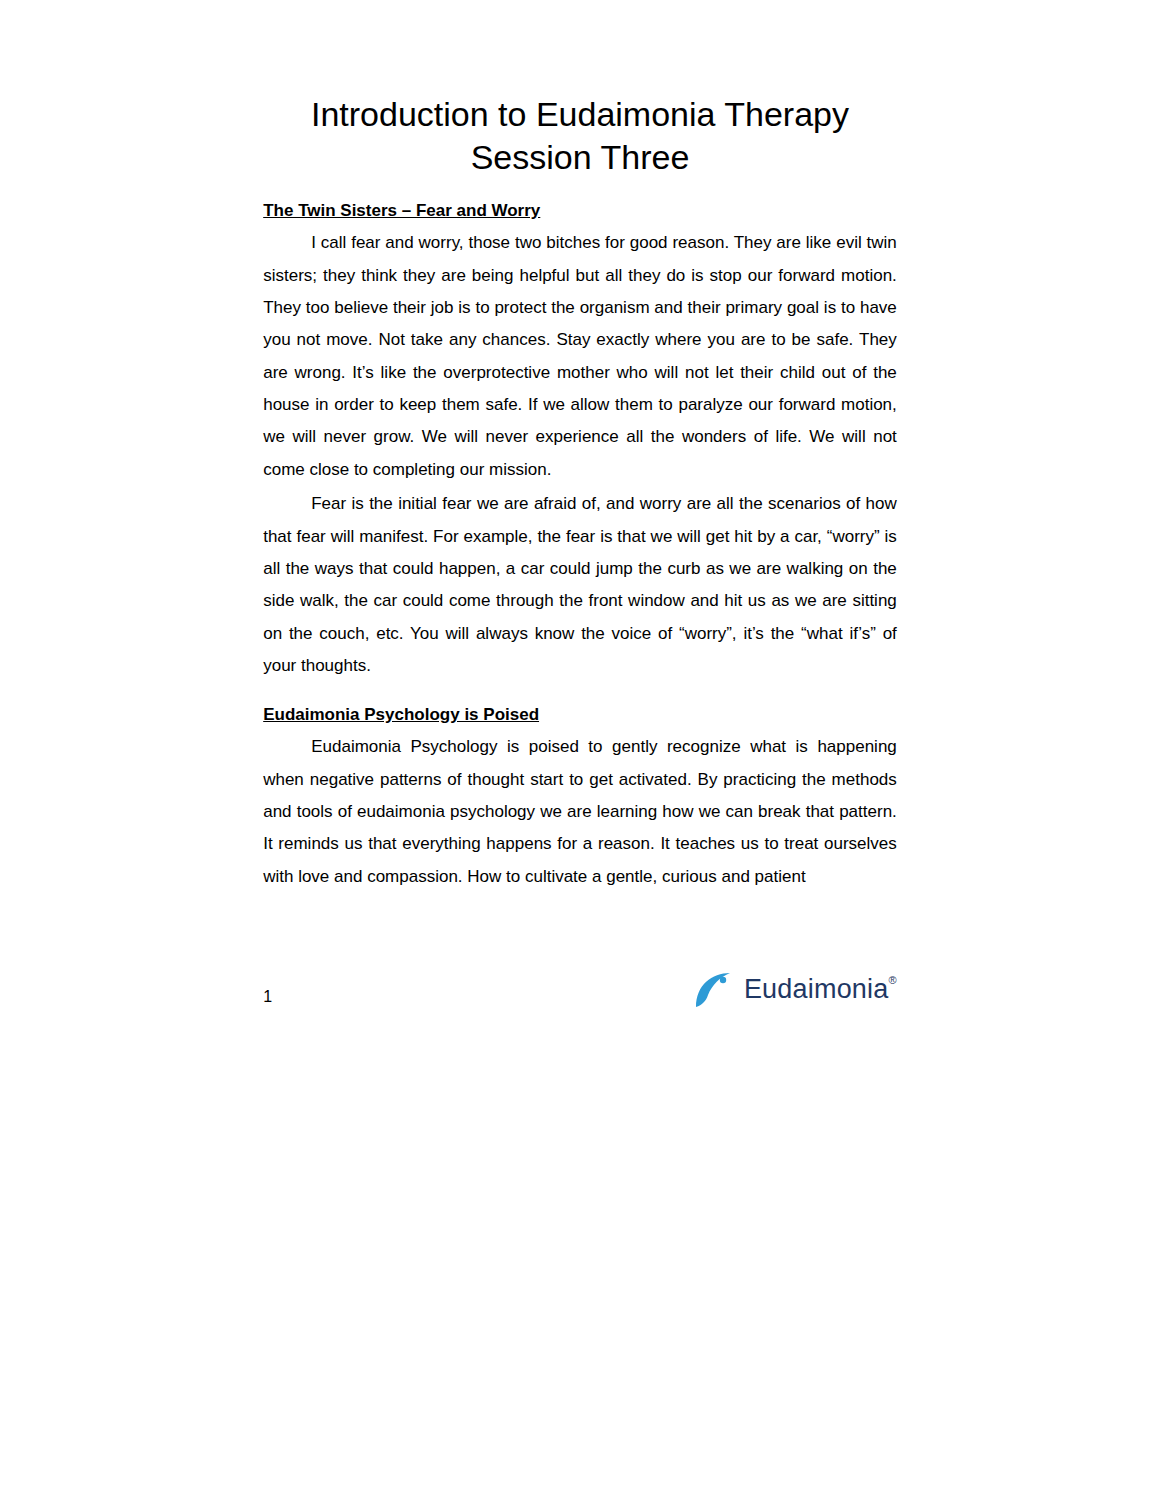Introduction to Eudaimonia Therapy Session Three
The Twin Sisters – Fear and Worry
I call fear and worry, those two bitches for good reason. They are like evil twin sisters; they think they are being helpful but all they do is stop our forward motion. They too believe their job is to protect the organism and their primary goal is to have you not move. Not take any chances. Stay exactly where you are to be safe. They are wrong. It’s like the overprotective mother who will not let their child out of the house in order to keep them safe. If we allow them to paralyze our forward motion, we will never grow. We will never experience all the wonders of life. We will not come close to completing our mission.
Fear is the initial fear we are afraid of, and worry are all the scenarios of how that fear will manifest. For example, the fear is that we will get hit by a car, “worry” is all the ways that could happen, a car could jump the curb as we are walking on the side walk, the car could come through the front window and hit us as we are sitting on the couch, etc. You will always know the voice of “worry”, it’s the “what if’s” of your thoughts.
Eudaimonia Psychology is Poised
Eudaimonia Psychology is poised to gently recognize what is happening when negative patterns of thought start to get activated. By practicing the methods and tools of eudaimonia psychology we are learning how we can break that pattern. It reminds us that everything happens for a reason. It teaches us to treat ourselves with love and compassion. How to cultivate a gentle, curious and patient
1
Eudaimonia®